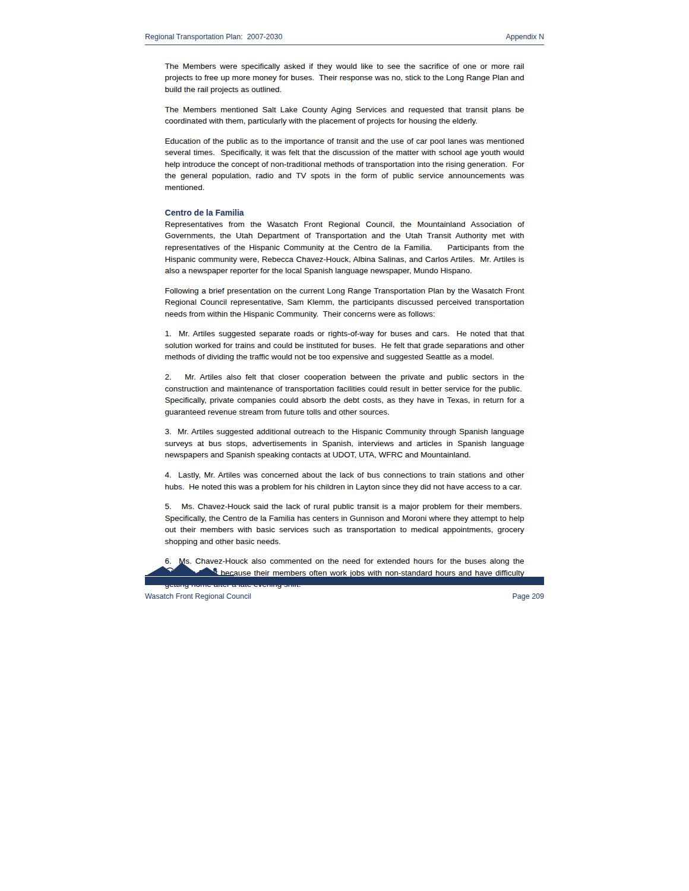Regional Transportation Plan: 2007-2030
Appendix N
The Members were specifically asked if they would like to see the sacrifice of one or more rail projects to free up more money for buses. Their response was no, stick to the Long Range Plan and build the rail projects as outlined.
The Members mentioned Salt Lake County Aging Services and requested that transit plans be coordinated with them, particularly with the placement of projects for housing the elderly.
Education of the public as to the importance of transit and the use of car pool lanes was mentioned several times. Specifically, it was felt that the discussion of the matter with school age youth would help introduce the concept of non-traditional methods of transportation into the rising generation. For the general population, radio and TV spots in the form of public service announcements was mentioned.
Centro de la Familia
Representatives from the Wasatch Front Regional Council, the Mountainland Association of Governments, the Utah Department of Transportation and the Utah Transit Authority met with representatives of the Hispanic Community at the Centro de la Familia. Participants from the Hispanic community were, Rebecca Chavez-Houck, Albina Salinas, and Carlos Artiles. Mr. Artiles is also a newspaper reporter for the local Spanish language newspaper, Mundo Hispano.
Following a brief presentation on the current Long Range Transportation Plan by the Wasatch Front Regional Council representative, Sam Klemm, the participants discussed perceived transportation needs from within the Hispanic Community. Their concerns were as follows:
1. Mr. Artiles suggested separate roads or rights-of-way for buses and cars. He noted that that solution worked for trains and could be instituted for buses. He felt that grade separations and other methods of dividing the traffic would not be too expensive and suggested Seattle as a model.
2. Mr. Artiles also felt that closer cooperation between the private and public sectors in the construction and maintenance of transportation facilities could result in better service for the public. Specifically, private companies could absorb the debt costs, as they have in Texas, in return for a guaranteed revenue stream from future tolls and other sources.
3. Mr. Artiles suggested additional outreach to the Hispanic Community through Spanish language surveys at bus stops, advertisements in Spanish, interviews and articles in Spanish language newspapers and Spanish speaking contacts at UDOT, UTA, WFRC and Mountainland.
4. Lastly, Mr. Artiles was concerned about the lack of bus connections to train stations and other hubs. He noted this was a problem for his children in Layton since they did not have access to a car.
5. Ms. Chavez-Houck said the lack of rural public transit is a major problem for their members. Specifically, the Centro de la Familia has centers in Gunnison and Moroni where they attempt to help out their members with basic services such as transportation to medical appointments, grocery shopping and other basic needs.
6. Ms. Chavez-Houck also commented on the need for extended hours for the buses along the Wasatch Front because their members often work jobs with non-standard hours and have difficulty getting home after a late evening shift.
Wasatch Front Regional Council
Page 209